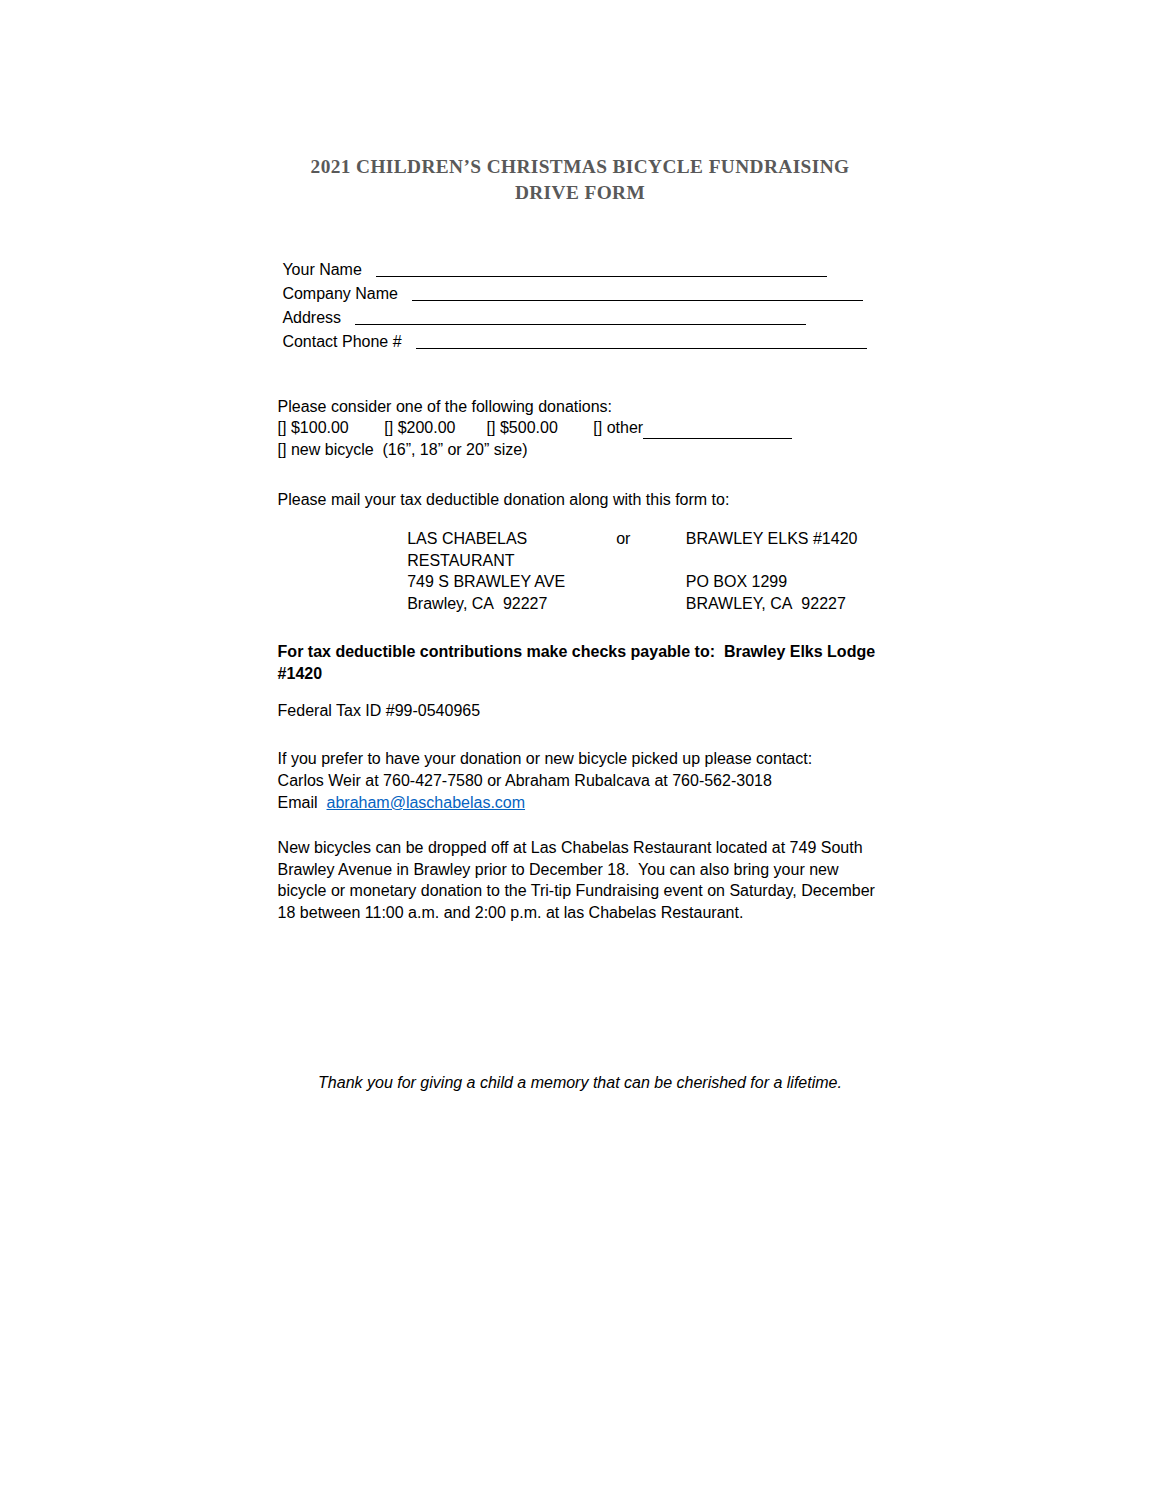2021 CHILDREN’S CHRISTMAS BICYCLE FUNDRAISING DRIVE FORM
Your Name
Company Name
Address
Contact Phone #
Please consider one of the following donations:
[] $100.00 [] $200.00 [] $500.00 [] other
[] new bicycle (16”, 18” or 20” size)
Please mail your tax deductible donation along with this form to:
LAS CHABELAS RESTAURANT
or
BRAWLEY ELKS #1420
749 S BRAWLEY AVE
PO BOX 1299
Brawley, CA 92227
BRAWLEY, CA 92227
For tax deductible contributions make checks payable to: Brawley Elks Lodge #1420
Federal Tax ID #99-0540965
If you prefer to have your donation or new bicycle picked up please contact:
Carlos Weir at 760-427-7580 or Abraham Rubalcava at 760-562-3018
Email abraham@laschabelas.com
New bicycles can be dropped off at Las Chabelas Restaurant located at 749 South Brawley Avenue in Brawley prior to December 18. You can also bring your new bicycle or monetary donation to the Tri-tip Fundraising event on Saturday, December 18 between 11:00 a.m. and 2:00 p.m. at las Chabelas Restaurant.
Thank you for giving a child a memory that can be cherished for a lifetime.